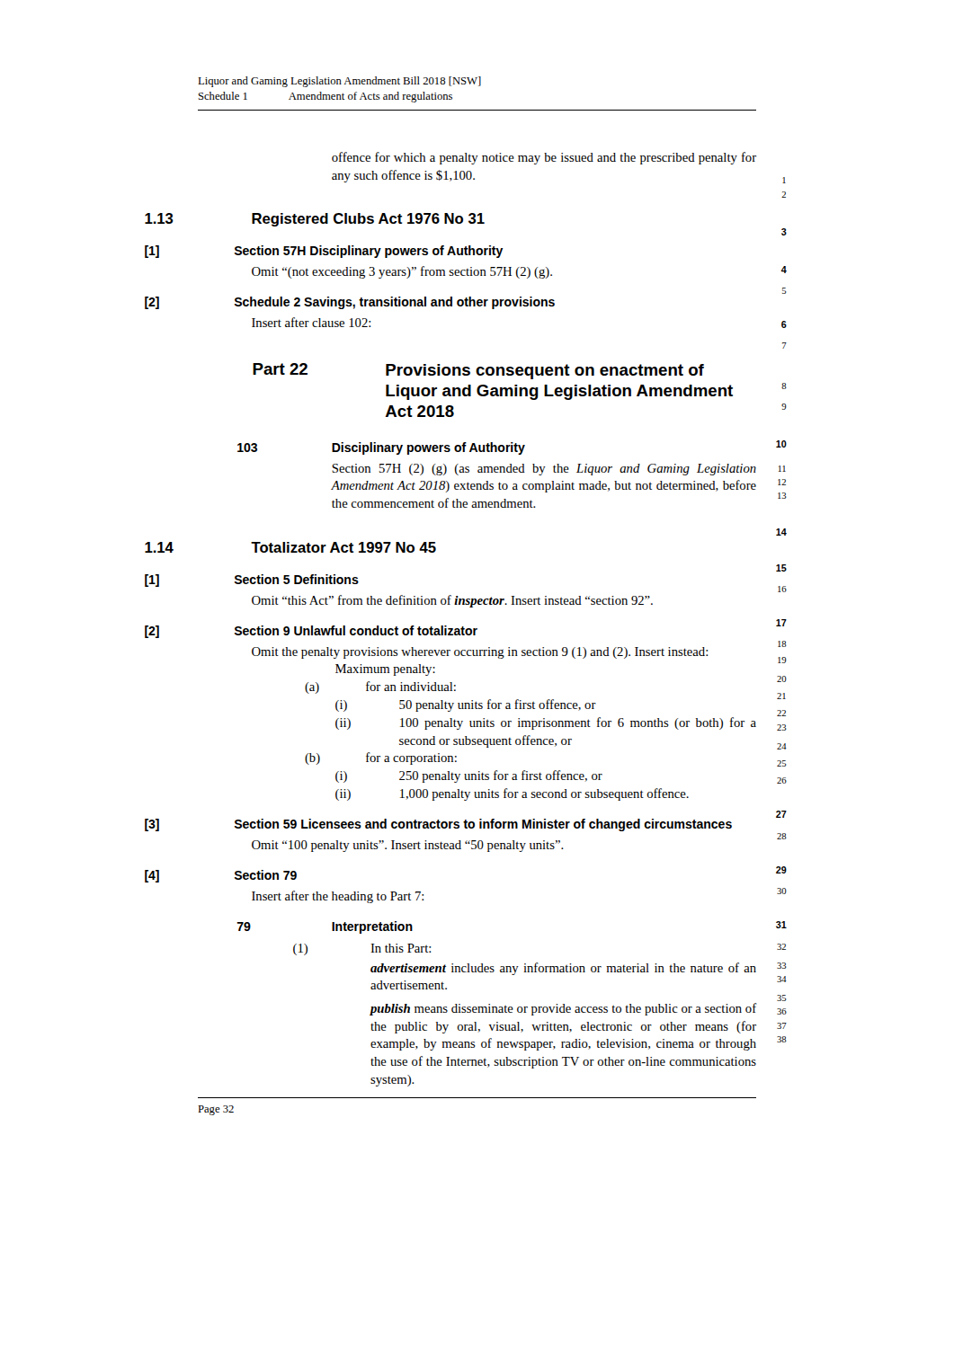Liquor and Gaming Legislation Amendment Bill 2018 [NSW] Schedule 1 Amendment of Acts and regulations
1 2 offence for which a penalty notice may be issued and the prescribed penalty for any such offence is $1,100.
1.13 Registered Clubs Act 1976 No 31 3
[1] Section 57H Disciplinary powers of Authority 4
Omit “(not exceeding 3 years)” from section 57H (2) (g). 5
[2] Schedule 2 Savings, transitional and other provisions 6
Insert after clause 102: 7
| Part 22 | Provisions consequent on enactment of Liquor and Gaming Legislation Amendment Act 2018 |
8 9
103 Disciplinary powers of Authority 10
Section 57H (2) (g) (as amended by the Liquor and Gaming Legislation Amendment Act 2018) extends to a complaint made, but not determined, before the commencement of the amendment. 11 12 13
1.14 Totalizator Act 1997 No 45 14
[1] Section 5 Definitions 15
Omit “this Act” from the definition of inspector. Insert instead “section 92”. 16
[2] Section 9 Unlawful conduct of totalizator 17
Omit the penalty provisions wherever occurring in section 9 (1) and (2). Insert instead: 18
Maximum penalty: 19
(a) for an individual: 20
(i) 50 penalty units for a first offence, or 21
(ii) 100 penalty units or imprisonment for 6 months (or both) for a second or subsequent offence, or 22 23
(b) for a corporation: 24
(i) 250 penalty units for a first offence, or 25
(ii) 1,000 penalty units for a second or subsequent offence. 26
[3] Section 59 Licensees and contractors to inform Minister of changed circumstances 27
Omit “100 penalty units”. Insert instead “50 penalty units”. 28
[4] Section 79 29
Insert after the heading to Part 7: 30
79 Interpretation 31
(1) In this Part: 32
advertisement includes any information or material in the nature of an advertisement. 33 34
publish means disseminate or provide access to the public or a section of the public by oral, visual, written, electronic or other means (for example, by means of newspaper, radio, television, cinema or through the use of the Internet, subscription TV or other on-line communications system). 35 36 37 38
Page 32